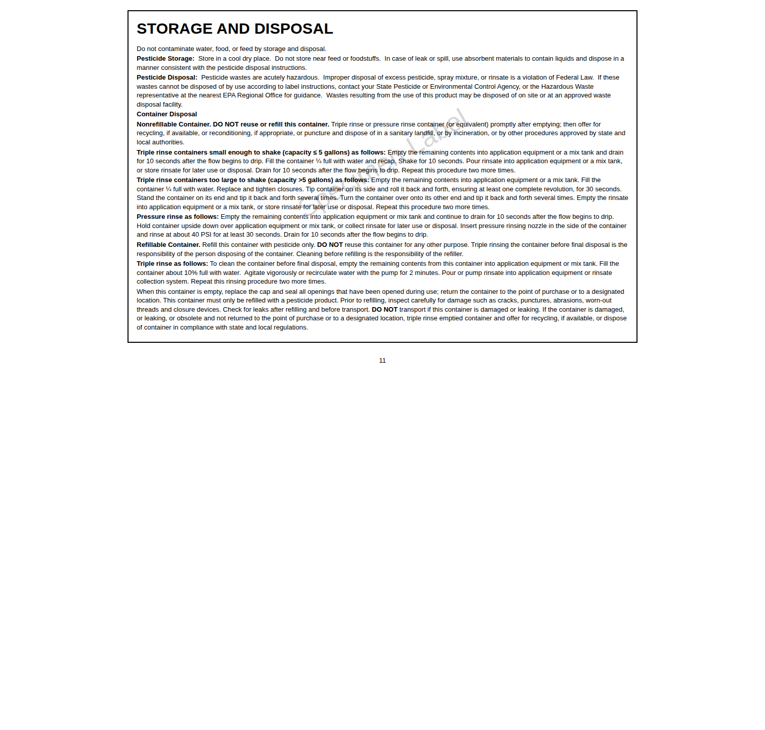Specimen Label
STORAGE AND DISPOSAL
Do not contaminate water, food, or feed by storage and disposal.
Pesticide Storage: Store in a cool dry place. Do not store near feed or foodstuffs. In case of leak or spill, use absorbent materials to contain liquids and dispose in a manner consistent with the pesticide disposal instructions.
Pesticide Disposal: Pesticide wastes are acutely hazardous. Improper disposal of excess pesticide, spray mixture, or rinsate is a violation of Federal Law. If these wastes cannot be disposed of by use according to label instructions, contact your State Pesticide or Environmental Control Agency, or the Hazardous Waste representative at the nearest EPA Regional Office for guidance. Wastes resulting from the use of this product may be disposed of on site or at an approved waste disposal facility.
Container Disposal
Nonrefillable Container. DO NOT reuse or refill this container. Triple rinse or pressure rinse container (or equivalent) promptly after emptying; then offer for recycling, if available, or reconditioning, if appropriate, or puncture and dispose of in a sanitary landfill, or by incineration, or by other procedures approved by state and local authorities.
Triple rinse containers small enough to shake (capacity ≤ 5 gallons) as follows: Empty the remaining contents into application equipment or a mix tank and drain for 10 seconds after the flow begins to drip. Fill the container ¼ full with water and recap. Shake for 10 seconds. Pour rinsate into application equipment or a mix tank, or store rinsate for later use or disposal. Drain for 10 seconds after the flow begins to drip. Repeat this procedure two more times.
Triple rinse containers too large to shake (capacity >5 gallons) as follows: Empty the remaining contents into application equipment or a mix tank. Fill the container ¼ full with water. Replace and tighten closures. Tip container on its side and roll it back and forth, ensuring at least one complete revolution, for 30 seconds. Stand the container on its end and tip it back and forth several times. Turn the container over onto its other end and tip it back and forth several times. Empty the rinsate into application equipment or a mix tank, or store rinsate for later use or disposal. Repeat this procedure two more times.
Pressure rinse as follows: Empty the remaining contents into application equipment or mix tank and continue to drain for 10 seconds after the flow begins to drip. Hold container upside down over application equipment or mix tank, or collect rinsate for later use or disposal. Insert pressure rinsing nozzle in the side of the container and rinse at about 40 PSI for at least 30 seconds. Drain for 10 seconds after the flow begins to drip.
Refillable Container. Refill this container with pesticide only. DO NOT reuse this container for any other purpose. Triple rinsing the container before final disposal is the responsibility of the person disposing of the container. Cleaning before refilling is the responsibility of the refiller.
Triple rinse as follows: To clean the container before final disposal, empty the remaining contents from this container into application equipment or mix tank. Fill the container about 10% full with water. Agitate vigorously or recirculate water with the pump for 2 minutes. Pour or pump rinsate into application equipment or rinsate collection system. Repeat this rinsing procedure two more times.
When this container is empty, replace the cap and seal all openings that have been opened during use; return the container to the point of purchase or to a designated location. This container must only be refilled with a pesticide product. Prior to refilling, inspect carefully for damage such as cracks, punctures, abrasions, worn-out threads and closure devices. Check for leaks after refilling and before transport. DO NOT transport if this container is damaged or leaking. If the container is damaged, or leaking, or obsolete and not returned to the point of purchase or to a designated location, triple rinse emptied container and offer for recycling, if available, or dispose of container in compliance with state and local regulations.
11